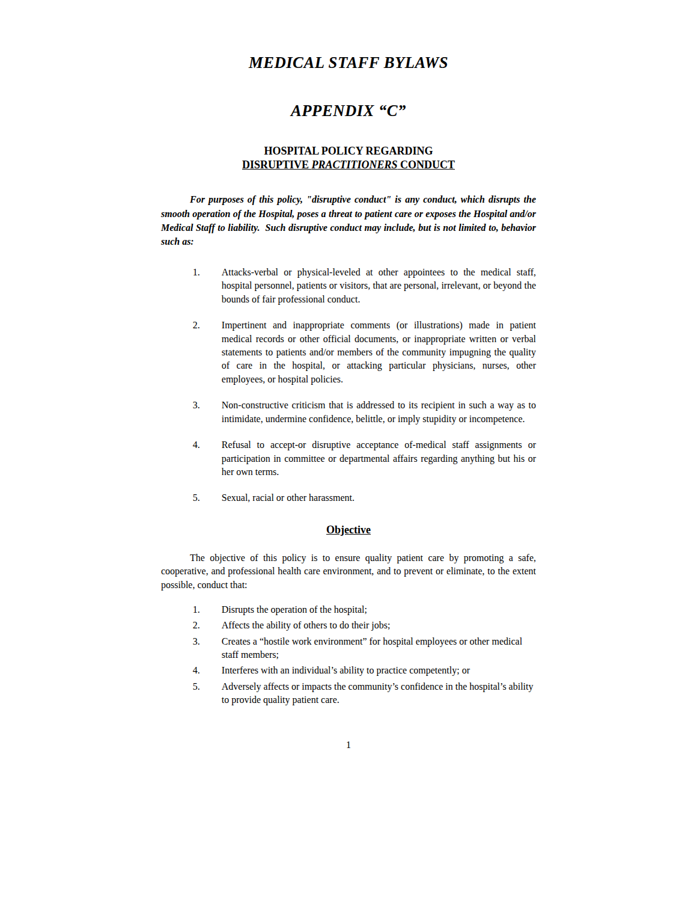MEDICAL STAFF BYLAWS
APPENDIX “C”
HOSPITAL POLICY REGARDING
DISRUPTIVE PRACTITIONERS CONDUCT
For purposes of this policy, "disruptive conduct" is any conduct, which disrupts the smooth operation of the Hospital, poses a threat to patient care or exposes the Hospital and/or Medical Staff to liability. Such disruptive conduct may include, but is not limited to, behavior such as:
1. Attacks-verbal or physical-leveled at other appointees to the medical staff, hospital personnel, patients or visitors, that are personal, irrelevant, or beyond the bounds of fair professional conduct.
2. Impertinent and inappropriate comments (or illustrations) made in patient medical records or other official documents, or inappropriate written or verbal statements to patients and/or members of the community impugning the quality of care in the hospital, or attacking particular physicians, nurses, other employees, or hospital policies.
3. Non-constructive criticism that is addressed to its recipient in such a way as to intimidate, undermine confidence, belittle, or imply stupidity or incompetence.
4. Refusal to accept-or disruptive acceptance of-medical staff assignments or participation in committee or departmental affairs regarding anything but his or her own terms.
5. Sexual, racial or other harassment.
Objective
The objective of this policy is to ensure quality patient care by promoting a safe, cooperative, and professional health care environment, and to prevent or eliminate, to the extent possible, conduct that:
1. Disrupts the operation of the hospital;
2. Affects the ability of others to do their jobs;
3. Creates a “hostile work environment” for hospital employees or other medical staff members;
4. Interferes with an individual’s ability to practice competently; or
5. Adversely affects or impacts the community’s confidence in the hospital’s ability to provide quality patient care.
1